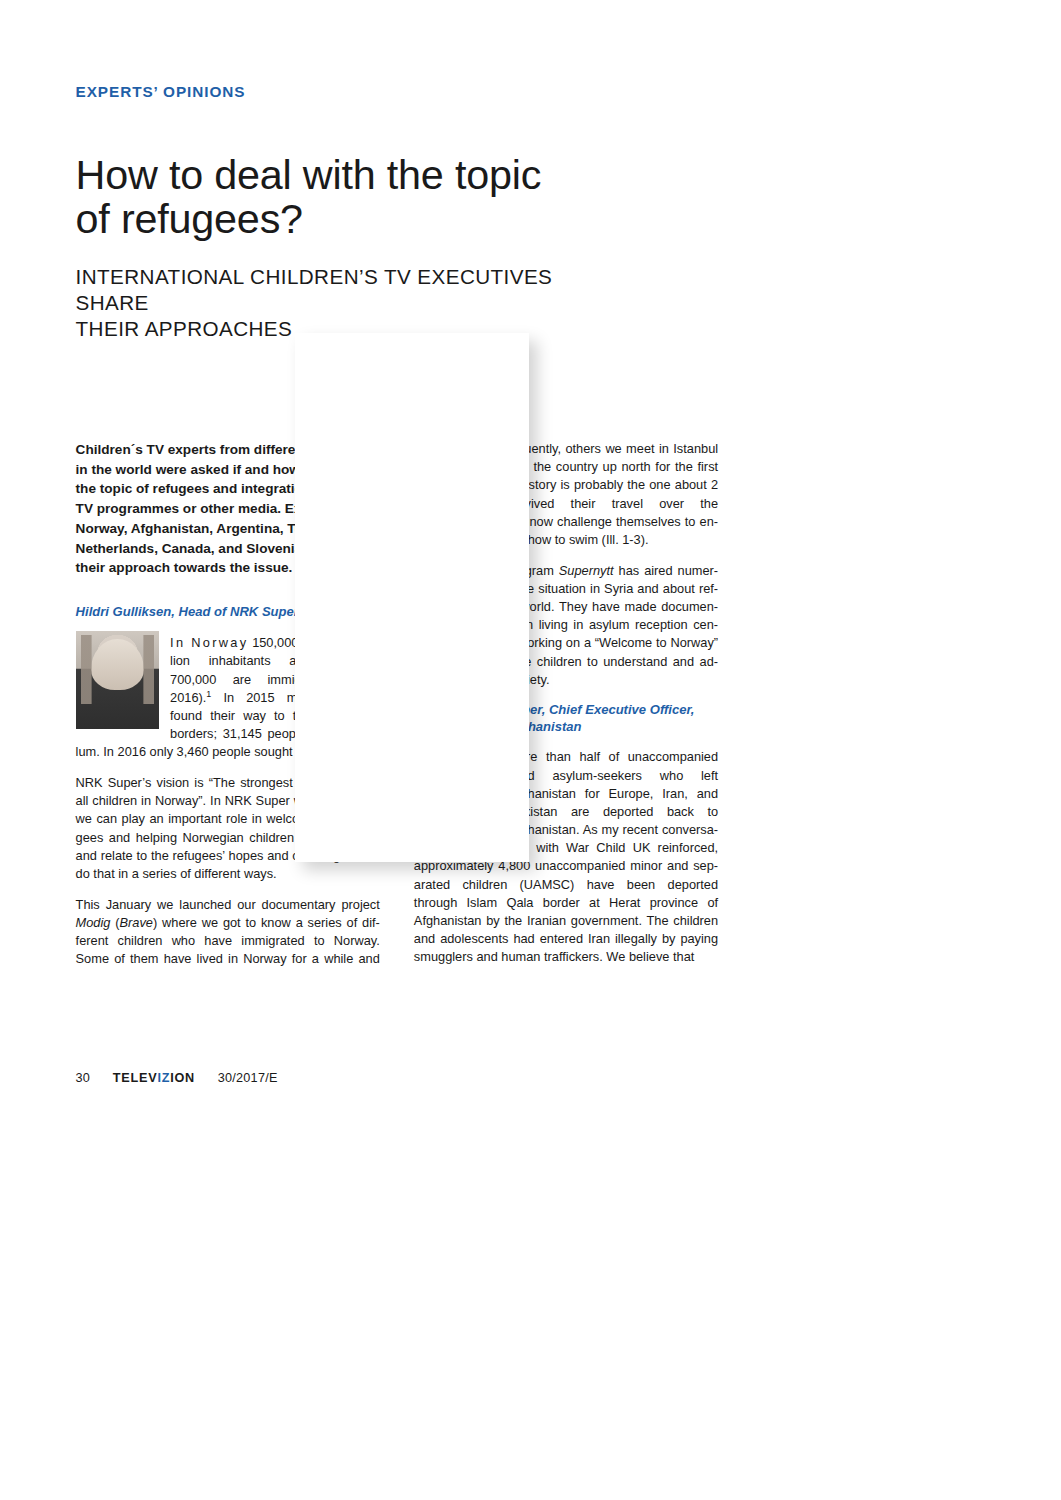EXPERTS’ OPINIONS
How to deal with the topic
of refugees?
INTERNATIONAL CHILDREN’S TV EXECUTIVES SHARE
THEIR APPROACHES
Children´s TV experts from different countries in the world were asked if and how they tackle the topic of refugees and integration in their TV programmes or other media. Experts from Norway, Afghanistan, Argentina, Turkey, the Netherlands, Canada, and Slovenia depicted their approach towards the issue.
Hildri Gulliksen, Head of NRK Super, Norway
In Norway 150,000 of the 5.2 million inhabitants are refugees. 700,000 are immigrants (SSB, 2016).1 In 2015 many refugees found their way to the Norwegian borders; 31,145 people sought asylum. In 2016 only 3,460 people sought asylum.
NRK Super’s vision is “The strongest community for all children in Norway”. In NRK Super we believe that we can play an important role in welcoming the refugees and helping Norwegian children to understand and relate to the refugees’ hopes and challenges. We do that in a series of different ways.
This January we launched our documentary project Modig (Brave) where we got to know a series of different children who have immigrated to Norway. Some of them have lived in Norway for a while and speak Norwegian fluently, others we meet in Istanbul and fly with them to the country up north for the first time. The strongest story is probably the one about 2 sisters who survived their travel over the Mediterranean, and now challenge themselves to enter the pool to learn how to swim (Ill. 1-3).
Our daily news program Supernytt has aired numerous stories about the situation in Syria and about refugees around the world. They have made documentaries about children living in asylum reception centers, and they are working on a “Welcome to Norway” package to help the children to understand and adjust to their new society.
Nisar Ahmad Khyber, Chief Executive Officer, Aria TV Kabul, Afghanistan
More than half of unaccompanied child asylum-seekers who left Afghanistan for Europe, Iran, and Pakistan are deported back to Afghanistan. As my recent conversation with War Child UK reinforced, approximately 4,800 unaccompanied minor and separated children (UAMSC) have been deported through Islam Qala border at Herat province of Afghanistan by the Iranian government. The children and adolescents had entered Iran illegally by paying smugglers and human traffickers. We believe that
30 TELEVIZION 30/2017/E